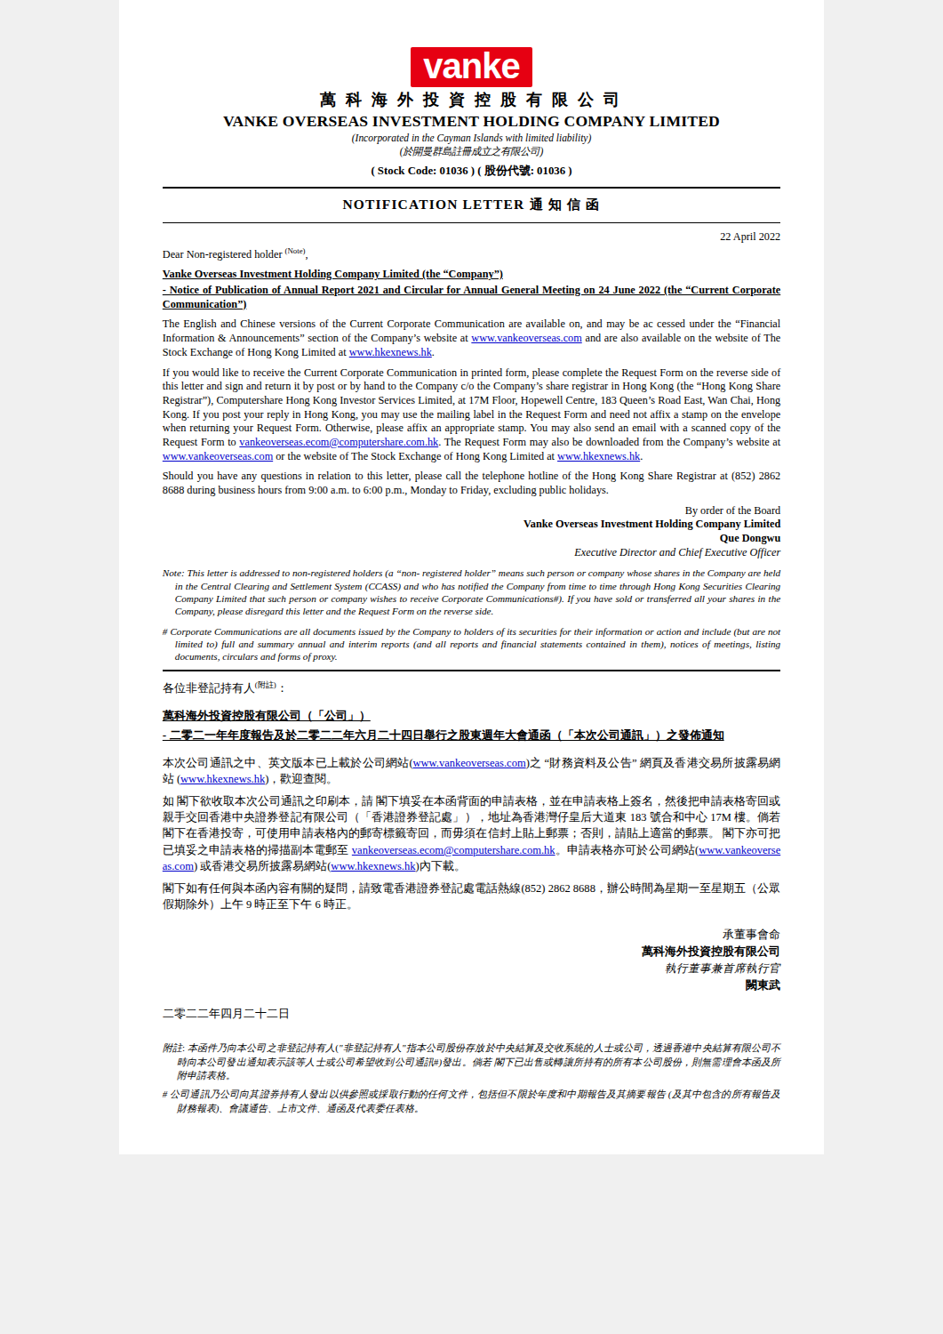vanke
萬 科 海 外 投 資 控 股 有 限 公 司
VANKE OVERSEAS INVESTMENT HOLDING COMPANY LIMITED
(Incorporated in the Cayman Islands with limited liability)
(於開曼群島註冊成立之有限公司)
( Stock Code: 01036 ) ( 股份代號: 01036 )
NOTIFICATION LETTER 通 知 信 函
22 April 2022
Dear Non-registered holder (Note),
Vanke Overseas Investment Holding Company Limited (the “Company”)
- Notice of Publication of Annual Report 2021 and Circular for Annual General Meeting on 24 June 2022 (the “Current Corporate Communication”)
The English and Chinese versions of the Current Corporate Communication are available on, and may be ac cessed under the “Financial Information & Announcements” section of the Company’s website at www.vankeoverseas.com and are also available on the website of The Stock Exchange of Hong Kong Limited at www.hkexnews.hk.
If you would like to receive the Current Corporate Communication in printed form, please complete the Request Form on the reverse side of this letter and sign and return it by post or by hand to the Company c/o the Company’s share registrar in Hong Kong (the “Hong Kong Share Registrar”), Computershare Hong Kong Investor Services Limited, at 17M Floor, Hopewell Centre, 183 Queen’s Road East, Wan Chai, Hong Kong. If you post your reply in Hong Kong, you may use the mailing label in the Request Form and need not affix a stamp on the envelope when returning your Request Form. Otherwise, please affix an appropriate stamp. You may also send an email with a scanned copy of the Request Form to vankeoverseas.ecom@computershare.com.hk. The Request Form may also be downloaded from the Company’s website at www.vankeoverseas.com or the website of The Stock Exchange of Hong Kong Limited at www.hkexnews.hk.
Should you have any questions in relation to this letter, please call the telephone hotline of the Hong Kong Share Registrar at (852) 2862 8688 during business hours from 9:00 a.m. to 6:00 p.m., Monday to Friday, excluding public holidays.
By order of the Board Vanke Overseas Investment Holding Company Limited Que Dongwu Executive Director and Chief Executive Officer
Note: This letter is addressed to non-registered holders (a “non- registered holder” means such person or company whose shares in the Company are held in the Central Clearing and Settlement System (CCASS) and who has notified the Company from time to time through Hong Kong Securities Clearing Company Limited that such person or company wishes to receive Corporate Communications#). If you have sold or transferred all your shares in the Company, please disregard this letter and the Request Form on the reverse side.
# Corporate Communications are all documents issued by the Company to holders of its securities for their information or action and include (but are not limited to) full and summary annual and interim reports (and all reports and financial statements contained in them), notices of meetings, listing documents, circulars and forms of proxy.
各位非登記持有人(附註)：
萬科海外投資控股有限公司（「公司」）
- 二零二一年年度報告及於二零二二年六月二十四日舉行之股東週年大會通函（「本次公司通訊」）之發佈通知
本次公司通訊之中、英文版本已上載於公司網站(www.vankeoverseas.com)之 “財務資料及公告” 網頁及香港交易所披露易網站 (www.hkexnews.hk)，歡迎查閱。
如 閣下欲收取本次公司通訊之印刷本，請 閣下填妥在本函背面的申請表格，並在申請表格上簽名，然後把申請表格寄回或親手交回香港中央證券登記有限公司（「香港證券登記處」），地址為香港灣仔皇后大道東 183 號合和中心 17M 樓。倘若 閣下在香港投寄，可使用申請表格內的郵寄標籤寄回，而毋須在信封上貼上郵票；否則，請貼上適當的郵票。 閣下亦可把已填妥之申請表格的掃描副本電郵至 vankeoverseas.ecom@computershare.com.hk。申請表格亦可於公司網站(www.vankeoverseas.com) 或香港交易所披露易網站(www.hkexnews.hk)內下載。
閣下如有任何與本函內容有關的疑問，請致電香港證券登記處電話熱線(852) 2862 8688，辦公時間為星期一至星期五（公眾假期除外）上午 9 時正至下午 6 時正。
承董事會命
萬科海外投資控股有限公司
執行董事兼首席執行官
闕東武
二零二二年四月二十二日
附註: 本函件乃向本公司之非登記持有人("非登記持有人"指本公司股份存放於中央結算及交收系統的人士或公司，透過香港中央結算有限公司不時向本公司發出通知表示該等人士或公司希望收到公司通訊#)發出。倘若 閣下已出售或轉讓所持有的所有本公司股份，則無需理會本函及所附申請表格。
# 公司通訊乃公司向其證券持有人發出以供參照或採取行動的任何文件，包括但不限於年度和中期報告及其摘要報告 (及其中包含的所有報告及財務報表)、會議通告、上市文件、通函及代表委任表格。